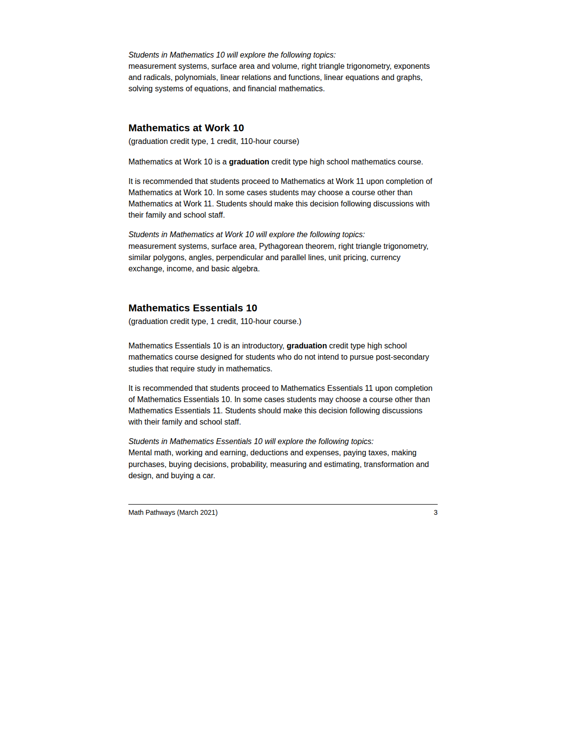Students in Mathematics 10 will explore the following topics:
measurement systems, surface area and volume, right triangle trigonometry, exponents and radicals, polynomials, linear relations and functions, linear equations and graphs, solving systems of equations, and financial mathematics.
Mathematics at Work 10
(graduation credit type, 1 credit, 110-hour course)
Mathematics at Work 10 is a graduation credit type high school mathematics course.
It is recommended that students proceed to Mathematics at Work 11 upon completion of Mathematics at Work 10. In some cases students may choose a course other than Mathematics at Work 11. Students should make this decision following discussions with their family and school staff.
Students in Mathematics at Work 10 will explore the following topics:
measurement systems, surface area, Pythagorean theorem, right triangle trigonometry, similar polygons, angles, perpendicular and parallel lines, unit pricing, currency exchange, income, and basic algebra.
Mathematics Essentials 10
(graduation credit type, 1 credit, 110-hour course.)
Mathematics Essentials 10 is an introductory, graduation credit type high school mathematics course designed for students who do not intend to pursue post-secondary studies that require study in mathematics.
It is recommended that students proceed to Mathematics Essentials 11 upon completion of Mathematics Essentials 10. In some cases students may choose a course other than Mathematics Essentials 11. Students should make this decision following discussions with their family and school staff.
Students in Mathematics Essentials 10 will explore the following topics:
Mental math, working and earning, deductions and expenses, paying taxes, making purchases, buying decisions, probability, measuring and estimating, transformation and design, and buying a car.
Math Pathways (March 2021) 3